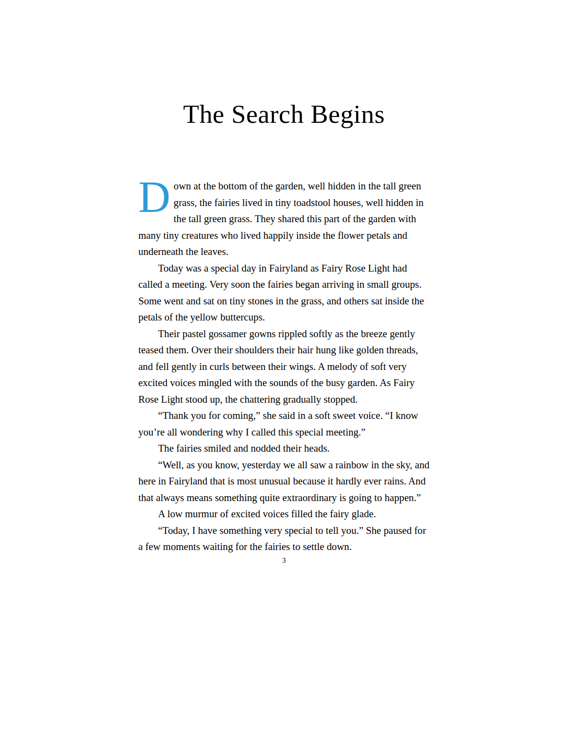The Search Begins
Down at the bottom of the garden, well hidden in the tall green grass, the fairies lived in tiny toadstool houses, well hidden in the tall green grass. They shared this part of the garden with many tiny creatures who lived happily inside the flower petals and underneath the leaves.
Today was a special day in Fairyland as Fairy Rose Light had called a meeting. Very soon the fairies began arriving in small groups. Some went and sat on tiny stones in the grass, and others sat inside the petals of the yellow buttercups.
Their pastel gossamer gowns rippled softly as the breeze gently teased them. Over their shoulders their hair hung like golden threads, and fell gently in curls between their wings. A melody of soft very excited voices mingled with the sounds of the busy garden. As Fairy Rose Light stood up, the chattering gradually stopped.
“Thank you for coming,” she said in a soft sweet voice. “I know you’re all wondering why I called this special meeting.”
The fairies smiled and nodded their heads.
“Well, as you know, yesterday we all saw a rainbow in the sky, and here in Fairyland that is most unusual because it hardly ever rains. And that always means something quite extraordinary is going to happen.”
A low murmur of excited voices filled the fairy glade.
“Today, I have something very special to tell you.” She paused for a few moments waiting for the fairies to settle down.
3